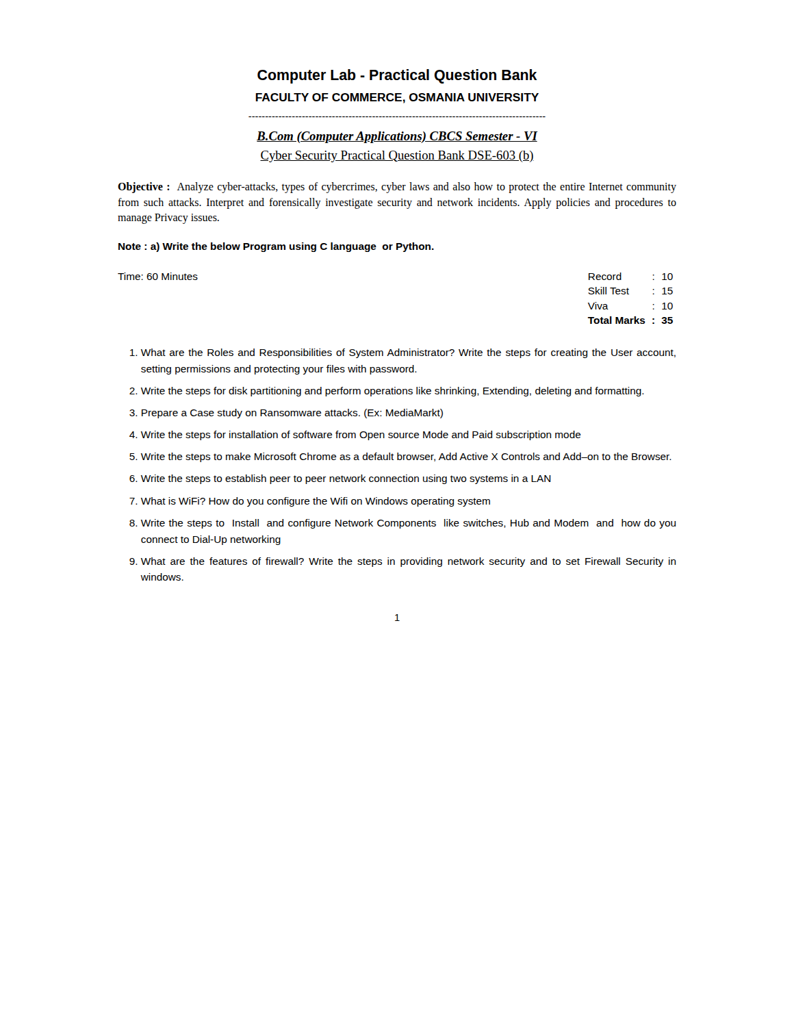Computer Lab - Practical Question Bank
FACULTY OF COMMERCE, OSMANIA UNIVERSITY
-----------------------------------------------------------------------------------------
B.Com (Computer Applications) CBCS Semester - VI
Cyber Security Practical Question Bank DSE-603 (b)
Objective : Analyze cyber-attacks, types of cybercrimes, cyber laws and also how to protect the entire Internet community from such attacks. Interpret and forensically investigate security and network incidents. Apply policies and procedures to manage Privacy issues.
Note : a) Write the below Program using C language or Python.
Time: 60 Minutes
| Record | : | 10 |
| Skill Test | : | 15 |
| Viva | : | 10 |
| Total Marks | : | 35 |
What are the Roles and Responsibilities of System Administrator? Write the steps for creating the User account, setting permissions and protecting your files with password.
Write the steps for disk partitioning and perform operations like shrinking, Extending, deleting and formatting.
Prepare a Case study on Ransomware attacks. (Ex: MediaMarkt)
Write the steps for installation of software from Open source Mode and Paid subscription mode
Write the steps to make Microsoft Chrome as a default browser, Add Active X Controls and Add–on to the Browser.
Write the steps to establish peer to peer network connection using two systems in a LAN
What is WiFi? How do you configure the Wifi on Windows operating system
Write the steps to Install and configure Network Components like switches, Hub and Modem and how do you connect to Dial-Up networking
What are the features of firewall? Write the steps in providing network security and to set Firewall Security in windows.
1